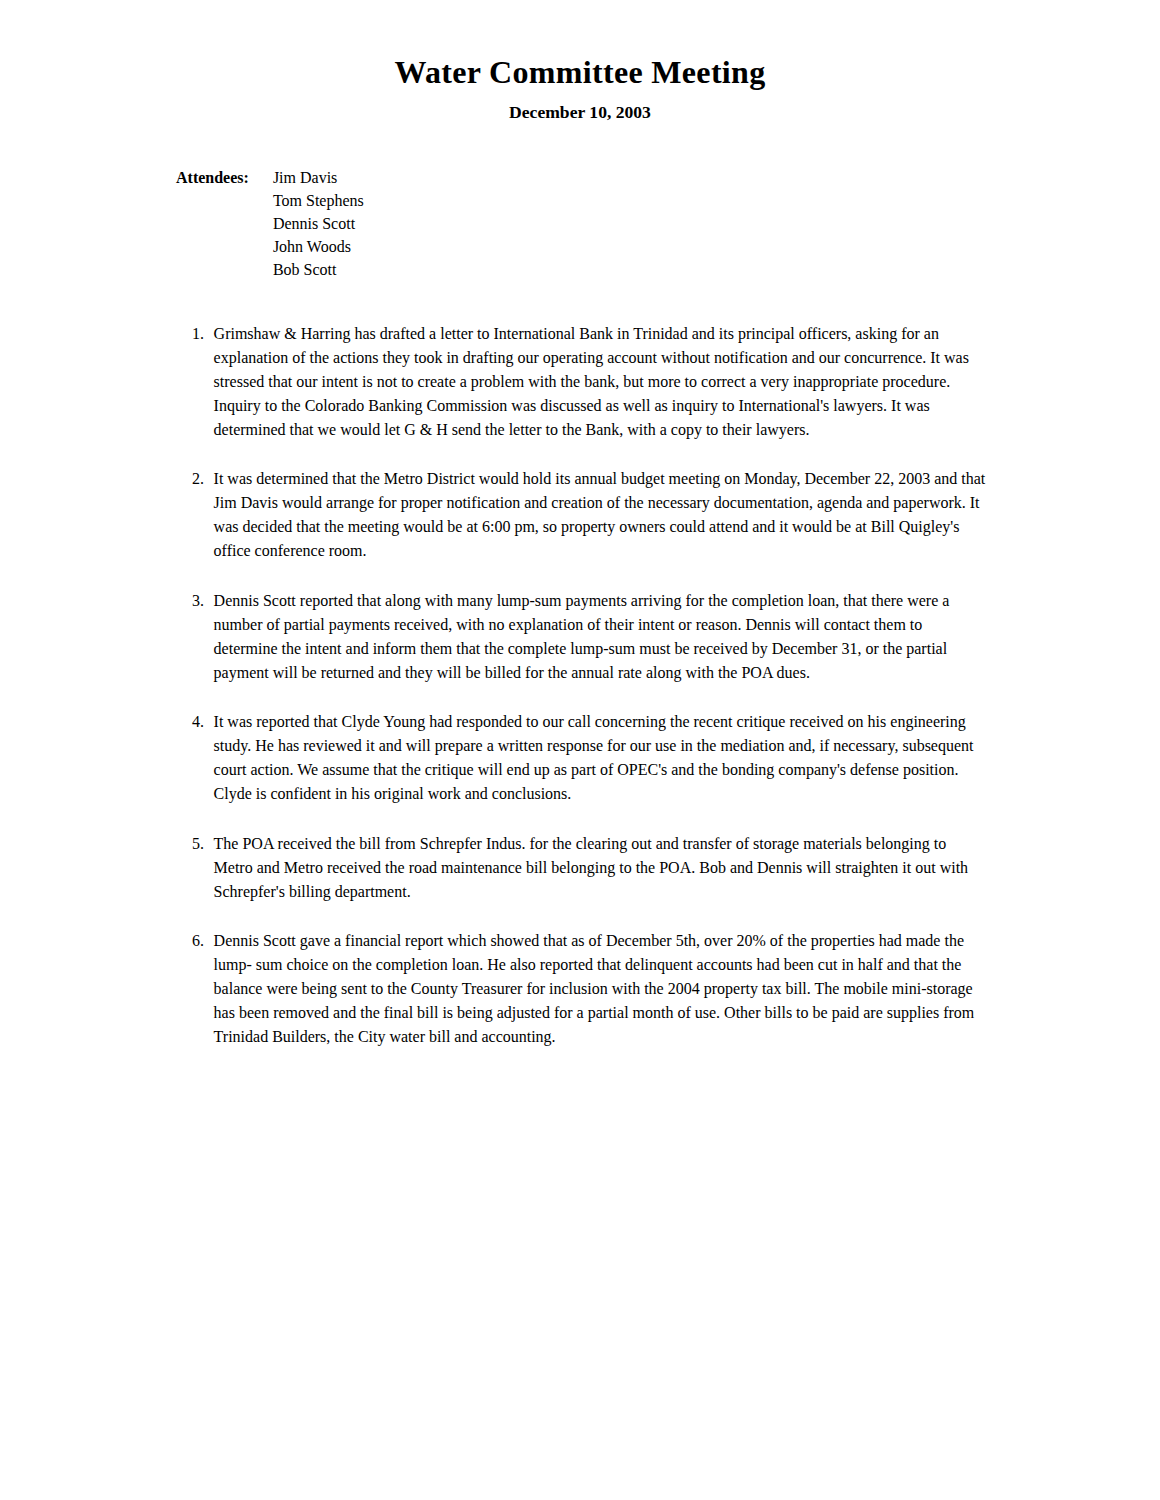Water Committee Meeting
December 10, 2003
Attendees:
Jim Davis
Tom Stephens
Dennis Scott
John Woods
Bob Scott
Grimshaw & Harring has drafted a letter to International Bank in Trinidad and its principal officers, asking for an explanation of the actions they took in drafting our operating account without notification and our concurrence. It was stressed that our intent is not to create a problem with the bank, but more to correct a very inappropriate procedure. Inquiry to the Colorado Banking Commission was discussed as well as inquiry to International's lawyers. It was determined that we would let G & H send the letter to the Bank, with a copy to their lawyers.
It was determined that the Metro District would hold its annual budget meeting on Monday, December 22, 2003 and that Jim Davis would arrange for proper notification and creation of the necessary documentation, agenda and paperwork. It was decided that the meeting would be at 6:00 pm, so property owners could attend and it would be at Bill Quigley's office conference room.
Dennis Scott reported that along with many lump-sum payments arriving for the completion loan, that there were a number of partial payments received, with no explanation of their intent or reason. Dennis will contact them to determine the intent and inform them that the complete lump-sum must be received by December 31, or the partial payment will be returned and they will be billed for the annual rate along with the POA dues.
It was reported that Clyde Young had responded to our call concerning the recent critique received on his engineering study. He has reviewed it and will prepare a written response for our use in the mediation and, if necessary, subsequent court action. We assume that the critique will end up as part of OPEC's and the bonding company's defense position. Clyde is confident in his original work and conclusions.
The POA received the bill from Schrepfer Indus. for the clearing out and transfer of storage materials belonging to Metro and Metro received the road maintenance bill belonging to the POA. Bob and Dennis will straighten it out with Schrepfer's billing department.
Dennis Scott gave a financial report which showed that as of December 5th, over 20% of the properties had made the lump- sum choice on the completion loan. He also reported that delinquent accounts had been cut in half and that the balance were being sent to the County Treasurer for inclusion with the 2004 property tax bill. The mobile mini-storage has been removed and the final bill is being adjusted for a partial month of use. Other bills to be paid are supplies from Trinidad Builders, the City water bill and accounting.